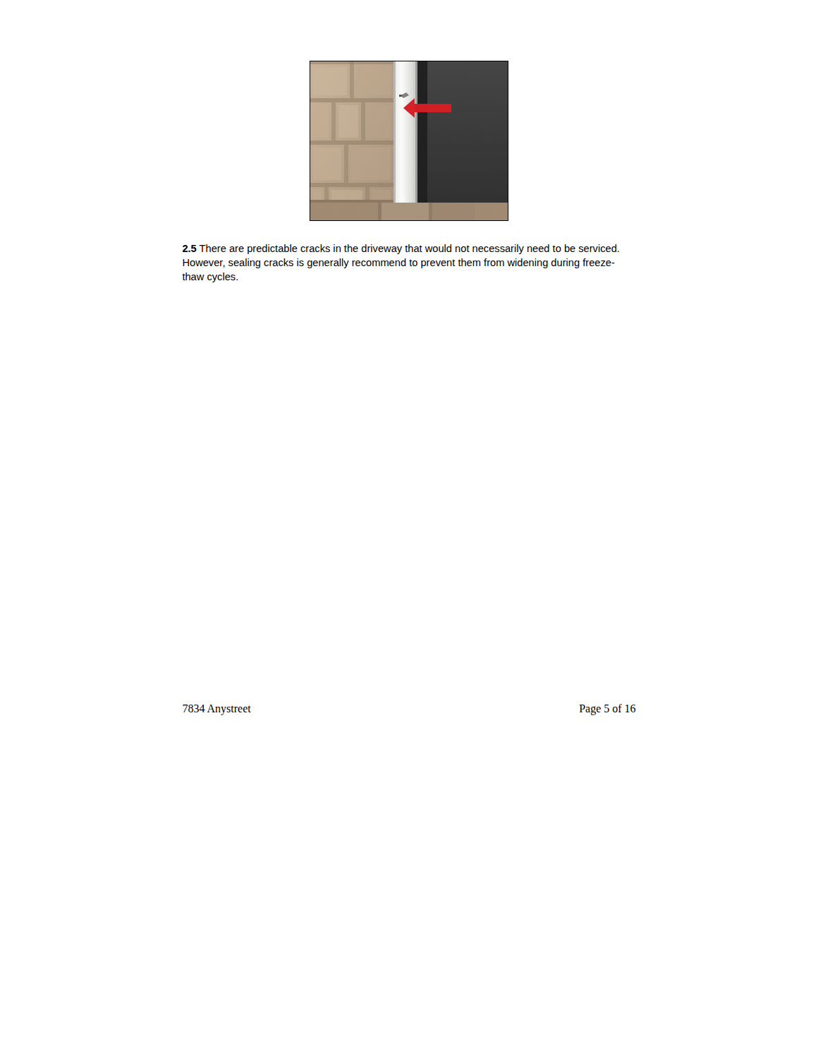2.5 There are predictable cracks in the driveway that would not necessarily need to be serviced. However, sealing cracks is generally recommend to prevent them from widening during freeze-thaw cycles.
7834 Anystreet
Page 5 of 16